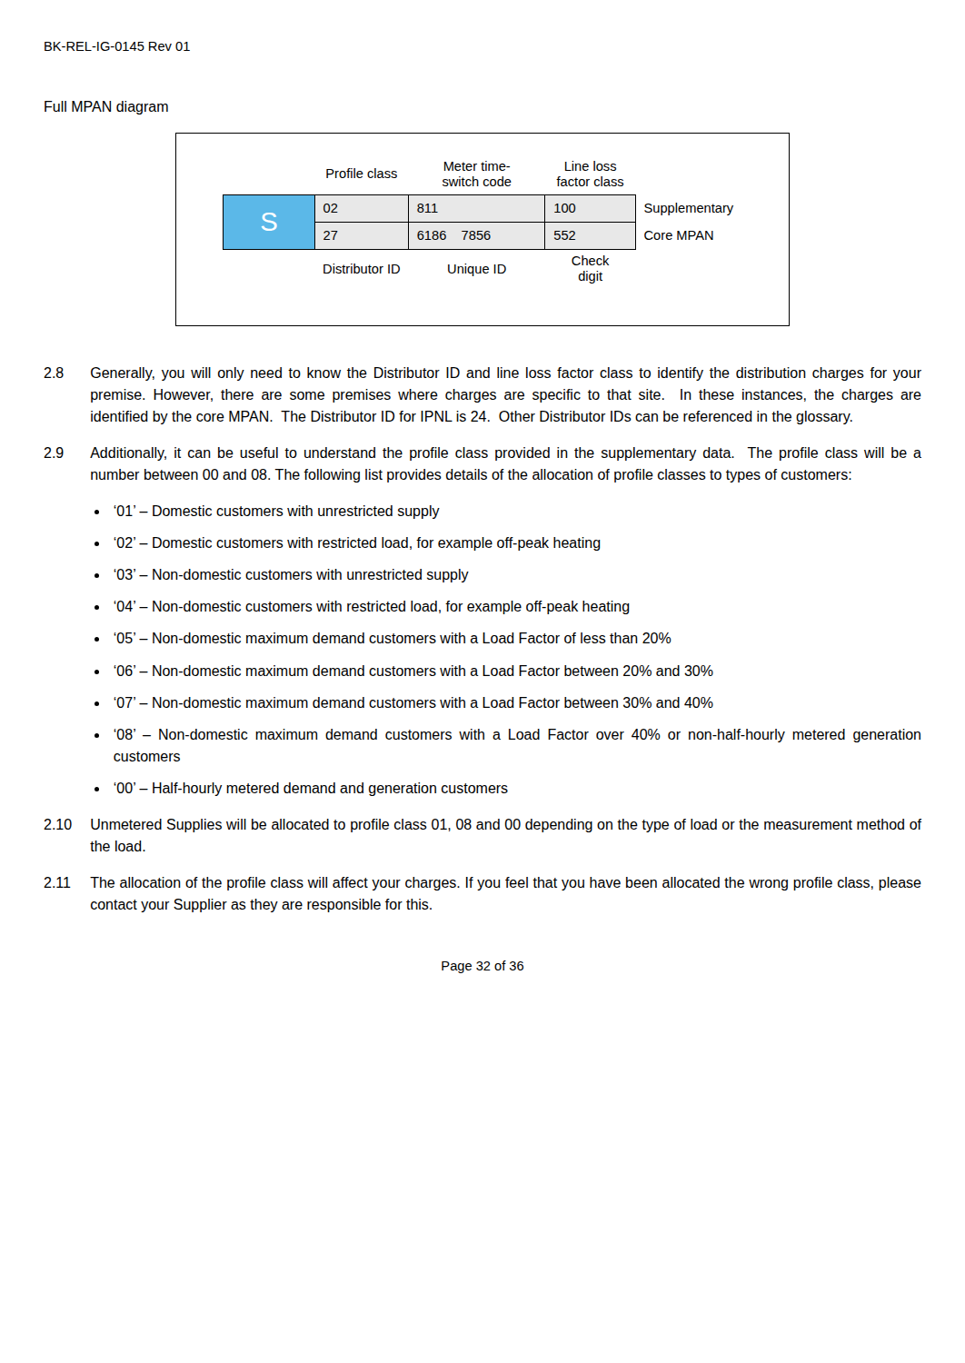BK-REL-IG-0145 Rev 01
Full MPAN diagram
| | Profile class | Meter time- switch code | Line loss factor class | |
| S | 02 | 811 | 100 | Supplementary |
| 27 | 6186 7856 | 552 | Core MPAN |
| | Distributor ID | Unique ID | Check digit | |
2.8
Generally, you will only need to know the Distributor ID and line loss factor class to identify the distribution charges for your premise. However, there are some premises where charges are specific to that site. In these instances, the charges are identified by the core MPAN. The Distributor ID for IPNL is 24. Other Distributor IDs can be referenced in the glossary.
2.9
Additionally, it can be useful to understand the profile class provided in the supplementary data. The profile class will be a number between 00 and 08. The following list provides details of the allocation of profile classes to types of customers:
‘01’ – Domestic customers with unrestricted supply
‘02’ – Domestic customers with restricted load, for example off-peak heating
‘03’ – Non-domestic customers with unrestricted supply
‘04’ – Non-domestic customers with restricted load, for example off-peak heating
‘05’ – Non-domestic maximum demand customers with a Load Factor of less than 20%
‘06’ – Non-domestic maximum demand customers with a Load Factor between 20% and 30%
‘07’ – Non-domestic maximum demand customers with a Load Factor between 30% and 40%
‘08’ – Non-domestic maximum demand customers with a Load Factor over 40% or non-half-hourly metered generation customers
‘00’ – Half-hourly metered demand and generation customers
2.10
Unmetered Supplies will be allocated to profile class 01, 08 and 00 depending on the type of load or the measurement method of the load.
2.11
The allocation of the profile class will affect your charges. If you feel that you have been allocated the wrong profile class, please contact your Supplier as they are responsible for this.
Page 32 of 36